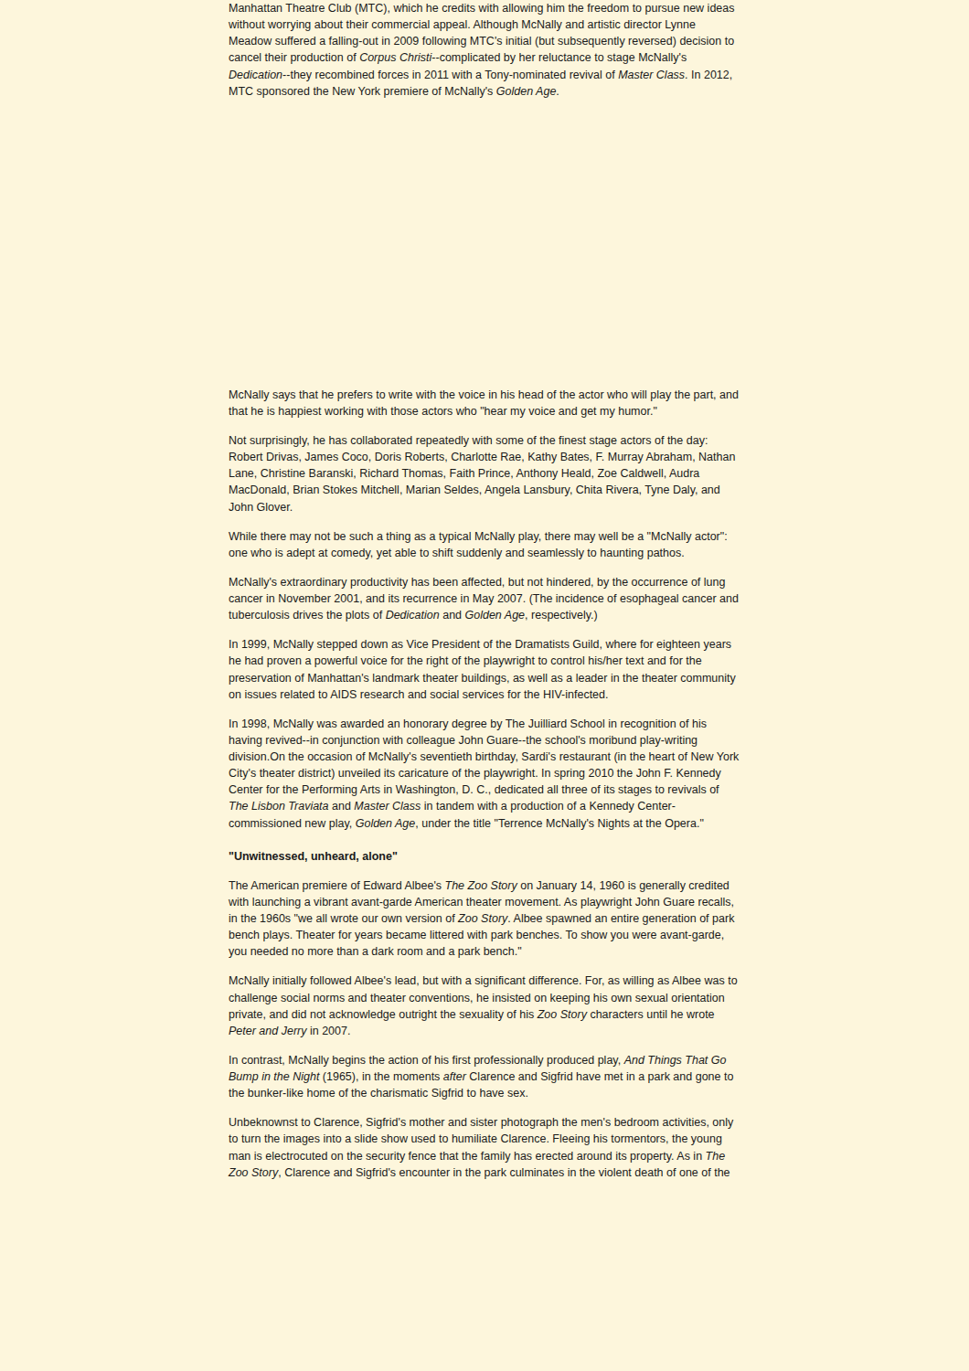Manhattan Theatre Club (MTC), which he credits with allowing him the freedom to pursue new ideas without worrying about their commercial appeal. Although McNally and artistic director Lynne Meadow suffered a falling-out in 2009 following MTC's initial (but subsequently reversed) decision to cancel their production of Corpus Christi--complicated by her reluctance to stage McNally's Dedication--they recombined forces in 2011 with a Tony-nominated revival of Master Class. In 2012, MTC sponsored the New York premiere of McNally's Golden Age.
McNally says that he prefers to write with the voice in his head of the actor who will play the part, and that he is happiest working with those actors who "hear my voice and get my humor."
Not surprisingly, he has collaborated repeatedly with some of the finest stage actors of the day: Robert Drivas, James Coco, Doris Roberts, Charlotte Rae, Kathy Bates, F. Murray Abraham, Nathan Lane, Christine Baranski, Richard Thomas, Faith Prince, Anthony Heald, Zoe Caldwell, Audra MacDonald, Brian Stokes Mitchell, Marian Seldes, Angela Lansbury, Chita Rivera, Tyne Daly, and John Glover.
While there may not be such a thing as a typical McNally play, there may well be a "McNally actor": one who is adept at comedy, yet able to shift suddenly and seamlessly to haunting pathos.
McNally's extraordinary productivity has been affected, but not hindered, by the occurrence of lung cancer in November 2001, and its recurrence in May 2007. (The incidence of esophageal cancer and tuberculosis drives the plots of Dedication and Golden Age, respectively.)
In 1999, McNally stepped down as Vice President of the Dramatists Guild, where for eighteen years he had proven a powerful voice for the right of the playwright to control his/her text and for the preservation of Manhattan's landmark theater buildings, as well as a leader in the theater community on issues related to AIDS research and social services for the HIV-infected.
In 1998, McNally was awarded an honorary degree by The Juilliard School in recognition of his having revived--in conjunction with colleague John Guare--the school's moribund play-writing division.On the occasion of McNally's seventieth birthday, Sardi's restaurant (in the heart of New York City's theater district) unveiled its caricature of the playwright. In spring 2010 the John F. Kennedy Center for the Performing Arts in Washington, D. C., dedicated all three of its stages to revivals of The Lisbon Traviata and Master Class in tandem with a production of a Kennedy Center-commissioned new play, Golden Age, under the title "Terrence McNally's Nights at the Opera."
"Unwitnessed, unheard, alone"
The American premiere of Edward Albee's The Zoo Story on January 14, 1960 is generally credited with launching a vibrant avant-garde American theater movement. As playwright John Guare recalls, in the 1960s "we all wrote our own version of Zoo Story. Albee spawned an entire generation of park bench plays. Theater for years became littered with park benches. To show you were avant-garde, you needed no more than a dark room and a park bench."
McNally initially followed Albee's lead, but with a significant difference. For, as willing as Albee was to challenge social norms and theater conventions, he insisted on keeping his own sexual orientation private, and did not acknowledge outright the sexuality of his Zoo Story characters until he wrote Peter and Jerry in 2007.
In contrast, McNally begins the action of his first professionally produced play, And Things That Go Bump in the Night (1965), in the moments after Clarence and Sigfrid have met in a park and gone to the bunker-like home of the charismatic Sigfrid to have sex.
Unbeknownst to Clarence, Sigfrid's mother and sister photograph the men's bedroom activities, only to turn the images into a slide show used to humiliate Clarence. Fleeing his tormentors, the young man is electrocuted on the security fence that the family has erected around its property. As in The Zoo Story, Clarence and Sigfrid's encounter in the park culminates in the violent death of one of the